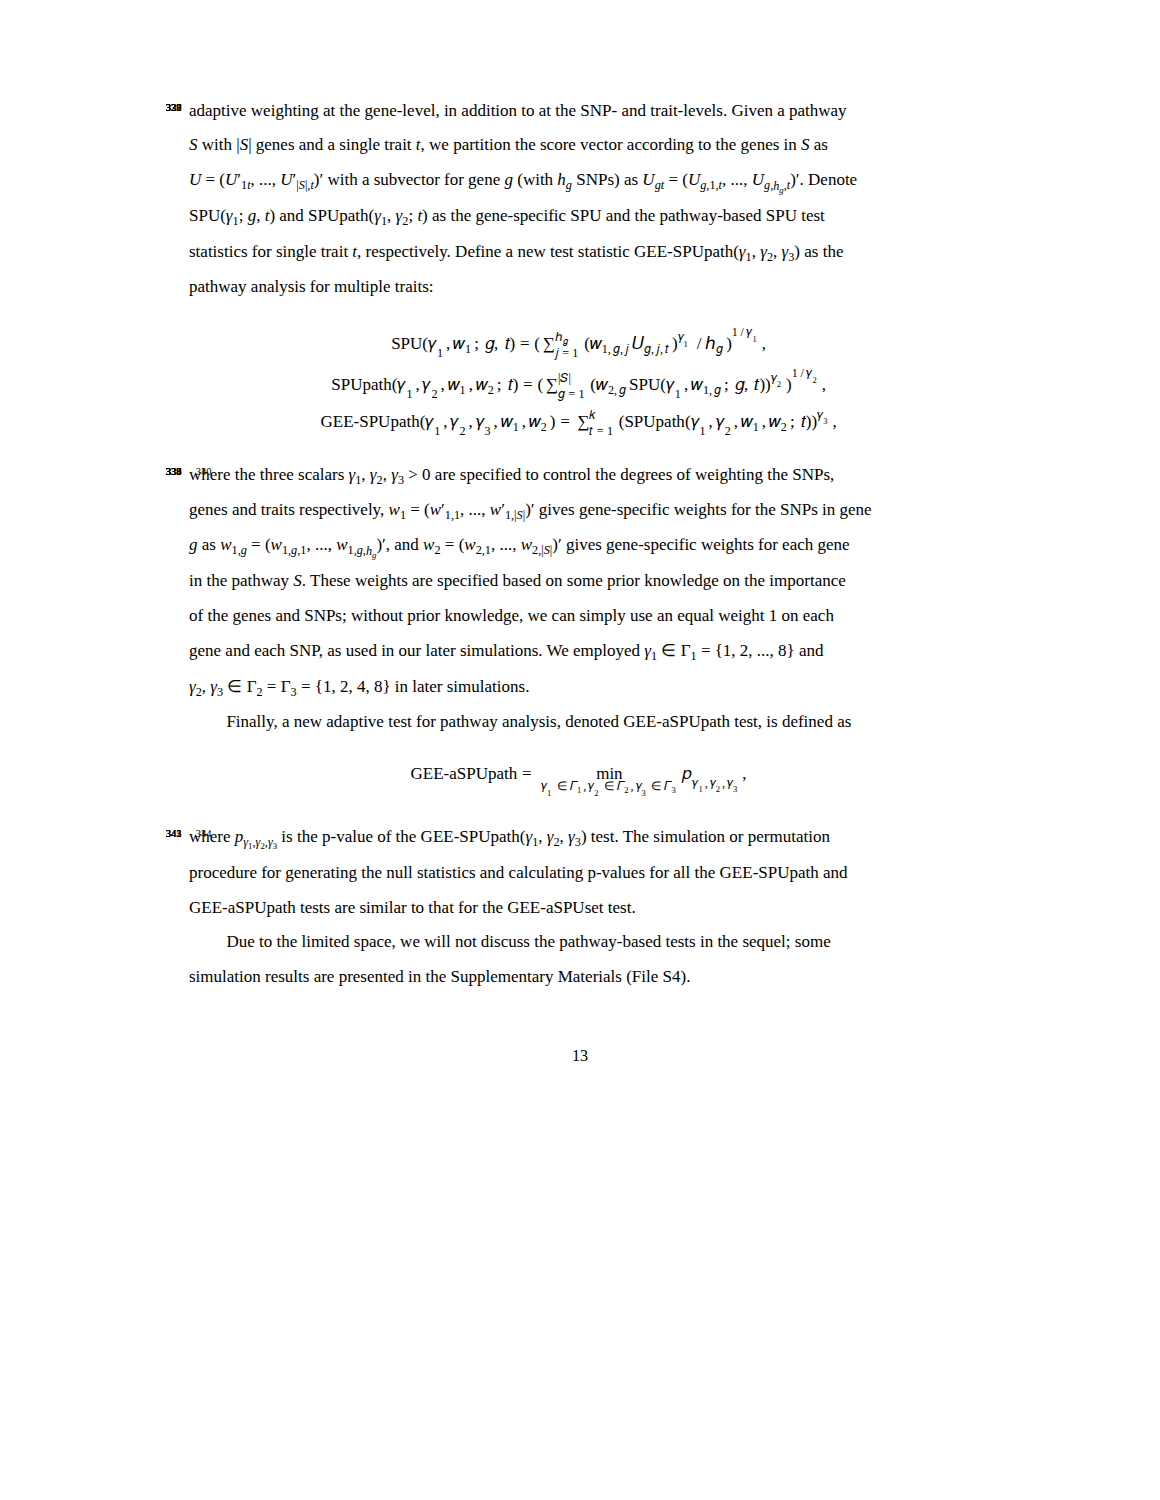327 adaptive weighting at the gene-level, in addition to at the SNP- and trait-levels. Given a pathway
328 S with |S| genes and a single trait t, we partition the score vector according to the genes in S as
329 U = (U′1t, ..., U′|S|,t)′ with a subvector for gene g (with hg SNPs) as Ugt = (Ug,1,t, ..., Ug,hg,t)′. Denote
330 SPU(γ1; g, t) and SPUpath(γ1, γ2; t) as the gene-specific SPU and the pathway-based SPU test
331 statistics for single trait t, respectively. Define a new test statistic GEE-SPUpath(γ1, γ2, γ3) as the
332 pathway analysis for multiple traits:
SPU(γ1,w1;g,t) = ( ∑ j=1 hg (w1,g,jUg,j,t) γ1 /hg ) 1/γ1 , SPUpath(γ1,γ2,w1,w2;t) = ( ∑ g=1 |S| (w2,gSPU(γ1,w1,g;g,t)) γ2 ) 1/γ2 , GEE-SPUpath(γ1,γ2,γ3,w1,w2) = ∑ t=1 k (SPUpath(γ1,γ2,w1,w2;t)) γ3 ,
333 where the three scalars γ1, γ2, γ3 > 0 are specified to control the degrees of weighting the SNPs,
334 genes and traits respectively, w1 = (w′1,1, ..., w′1,|S|)′ gives gene-specific weights for the SNPs in gene
335 g as w1,g = (w1,g,1, ..., w1,g,hg)′, and w2 = (w2,1, ..., w2,|S|)′ gives gene-specific weights for each gene
336 in the pathway S. These weights are specified based on some prior knowledge on the importance
337 of the genes and SNPs; without prior knowledge, we can simply use an equal weight 1 on each
338 gene and each SNP, as used in our later simulations. We employed γ1 ∈ Γ1 = {1, 2, ..., 8} and
339 γ2, γ3 ∈ Γ2 = Γ3 = {1, 2, 4, 8} in later simulations.
340 Finally, a new adaptive test for pathway analysis, denoted GEE-aSPUpath test, is defined as
GEE-aSPUpath = min γ1∈Γ1, γ2∈Γ2, γ3∈Γ3 pγ1,γ2,γ3 ,
341 where pγ1,γ2,γ3 is the p-value of the GEE-SPUpath(γ1, γ2, γ3) test. The simulation or permutation
342 procedure for generating the null statistics and calculating p-values for all the GEE-SPUpath and
343 GEE-aSPUpath tests are similar to that for the GEE-aSPUset test.
344 Due to the limited space, we will not discuss the pathway-based tests in the sequel; some
345 simulation results are presented in the Supplementary Materials (File S4).
13